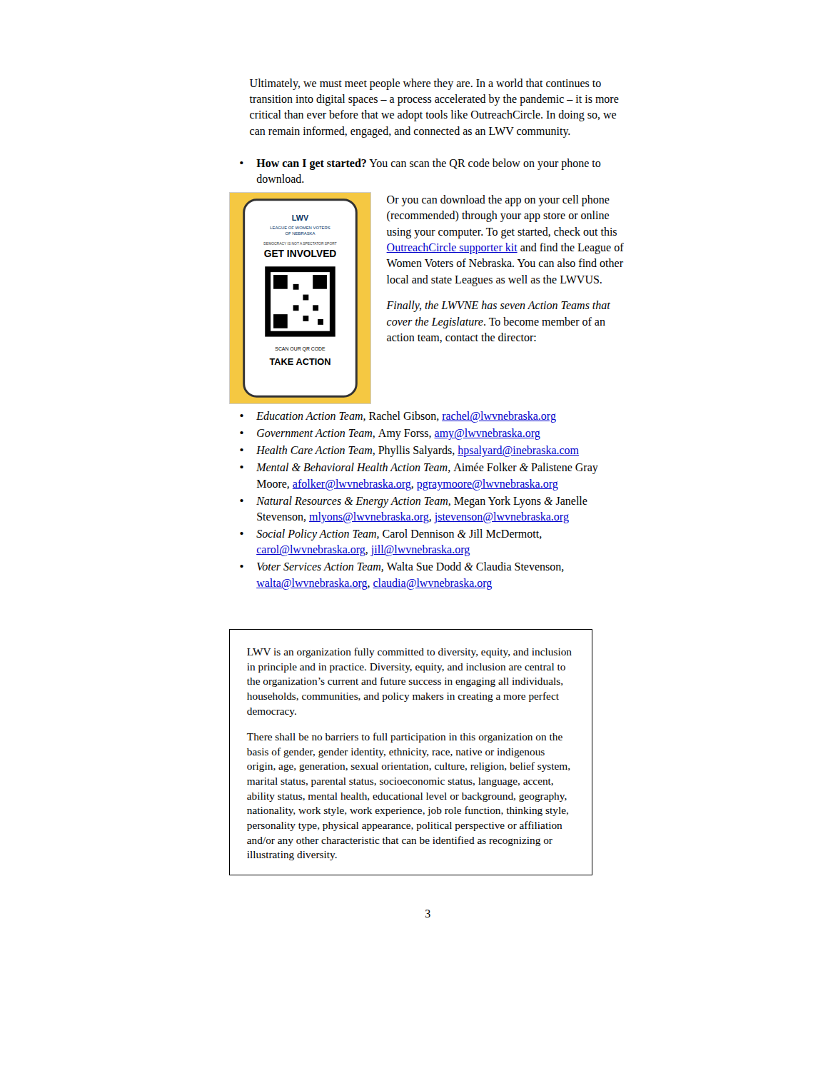Ultimately, we must meet people where they are. In a world that continues to transition into digital spaces – a process accelerated by the pandemic – it is more critical than ever before that we adopt tools like OutreachCircle. In doing so, we can remain informed, engaged, and connected as an LWV community.
How can I get started? You can scan the QR code below on your phone to download.
Or you can download the app on your cell phone (recommended) through your app store or online using your computer. To get started, check out this OutreachCircle supporter kit and find the League of Women Voters of Nebraska. You can also find other local and state Leagues as well as the LWVUS.
Finally, the LWVNE has seven Action Teams that cover the Legislature. To become member of an action team, contact the director:
Education Action Team, Rachel Gibson, rachel@lwvnebraska.org
Government Action Team, Amy Forss, amy@lwvnebraska.org
Health Care Action Team, Phyllis Salyards, hpsalyard@inebraska.com
Mental & Behavioral Health Action Team, Aimée Folker & Palistene Gray Moore, afolker@lwvnebraska.org, pgraymoore@lwvnebraska.org
Natural Resources & Energy Action Team, Megan York Lyons & Janelle Stevenson, mlyons@lwvnebraska.org, jstevenson@lwvnebraska.org
Social Policy Action Team, Carol Dennison & Jill McDermott, carol@lwvnebraska.org, jill@lwvnebraska.org
Voter Services Action Team, Walta Sue Dodd & Claudia Stevenson, walta@lwvnebraska.org, claudia@lwvnebraska.org
LWV is an organization fully committed to diversity, equity, and inclusion in principle and in practice. Diversity, equity, and inclusion are central to the organization’s current and future success in engaging all individuals, households, communities, and policy makers in creating a more perfect democracy.
There shall be no barriers to full participation in this organization on the basis of gender, gender identity, ethnicity, race, native or indigenous origin, age, generation, sexual orientation, culture, religion, belief system, marital status, parental status, socioeconomic status, language, accent, ability status, mental health, educational level or background, geography, nationality, work style, work experience, job role function, thinking style, personality type, physical appearance, political perspective or affiliation and/or any other characteristic that can be identified as recognizing or illustrating diversity.
3